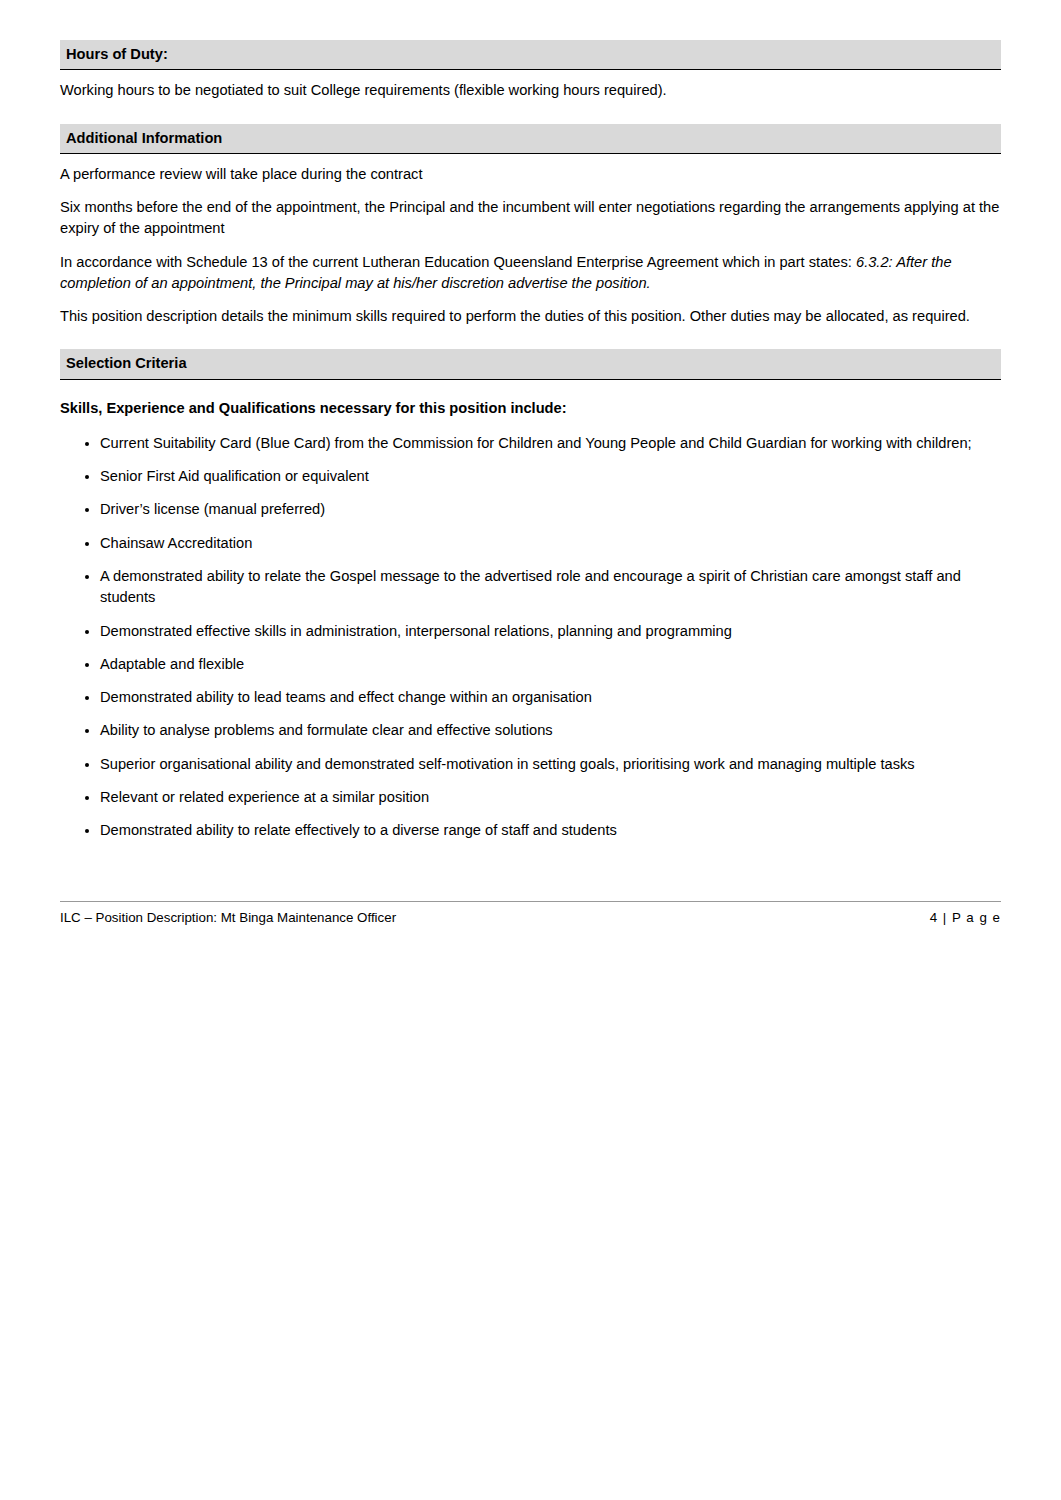Hours of Duty:
Working hours to be negotiated to suit College requirements (flexible working hours required).
Additional Information
A performance review will take place during the contract
Six months before the end of the appointment, the Principal and the incumbent will enter negotiations regarding the arrangements applying at the expiry of the appointment
In accordance with Schedule 13 of the current Lutheran Education Queensland Enterprise Agreement which in part states: 6.3.2: After the completion of an appointment, the Principal may at his/her discretion advertise the position.
This position description details the minimum skills required to perform the duties of this position. Other duties may be allocated, as required.
Selection Criteria
Skills, Experience and Qualifications necessary for this position include:
Current Suitability Card (Blue Card) from the Commission for Children and Young People and Child Guardian for working with children;
Senior First Aid qualification or equivalent
Driver’s license (manual preferred)
Chainsaw Accreditation
A demonstrated ability to relate the Gospel message to the advertised role and encourage a spirit of Christian care amongst staff and students
Demonstrated effective skills in administration, interpersonal relations, planning and programming
Adaptable and flexible
Demonstrated ability to lead teams and effect change within an organisation
Ability to analyse problems and formulate clear and effective solutions
Superior organisational ability and demonstrated self-motivation in setting goals, prioritising work and managing multiple tasks
Relevant or related experience at a similar position
Demonstrated ability to relate effectively to a diverse range of staff and students
ILC – Position Description: Mt Binga Maintenance Officer 4 | P a g e